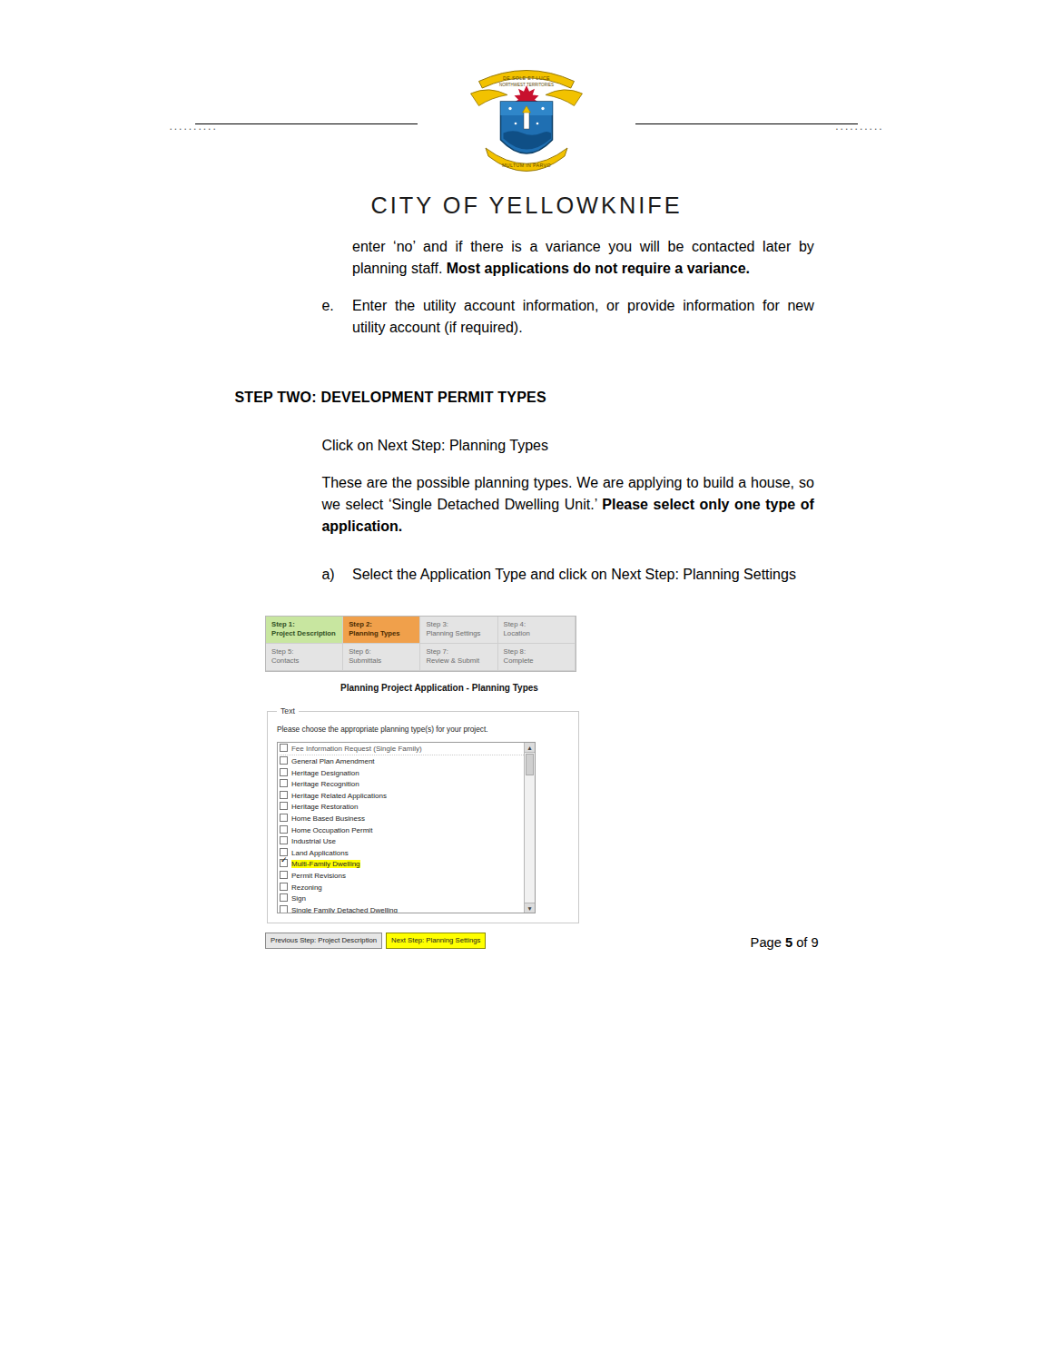DE SOLE ET LUCE NORTHWEST TERRITORIES MULTUM IN PARVO
.......... ..........
CITY OF YELLOWKNIFE
enter ‘no’ and if there is a variance you will be contacted later by planning staff. Most applications do not require a variance.
e. Enter the utility account information, or provide information for new utility account (if required).
STEP TWO: DEVELOPMENT PERMIT TYPES
Click on Next Step: Planning Types
These are the possible planning types. We are applying to build a house, so we select ‘Single Detached Dwelling Unit.’ Please select only one type of application.
a) Select the Application Type and click on Next Step: Planning Settings
Step 1:
Project Description
Step 2:
Planning Types
Step 3:
Planning Settings
Step 4:
Location
Step 5:
Contacts
Step 6:
Submittals
Step 7:
Review & Submit
Step 8:
Complete
Planning Project Application - Planning Types
Text
Please choose the appropriate planning type(s) for your project.
Fee Information Request (Single Family)
General Plan Amendment
Heritage Designation
Heritage Recognition
Heritage Related Applications
Heritage Restoration
Home Based Business
Home Occupation Permit
Industrial Use
Land Applications
Multi-Family Dwelling
Permit Revisions
Rezoning
Sign
Single Family Detached Dwelling
Temporary Use
Variance
Zoning By-law Amendment
Previous Step: Project Description Next Step: Planning Settings
Page 5 of 9